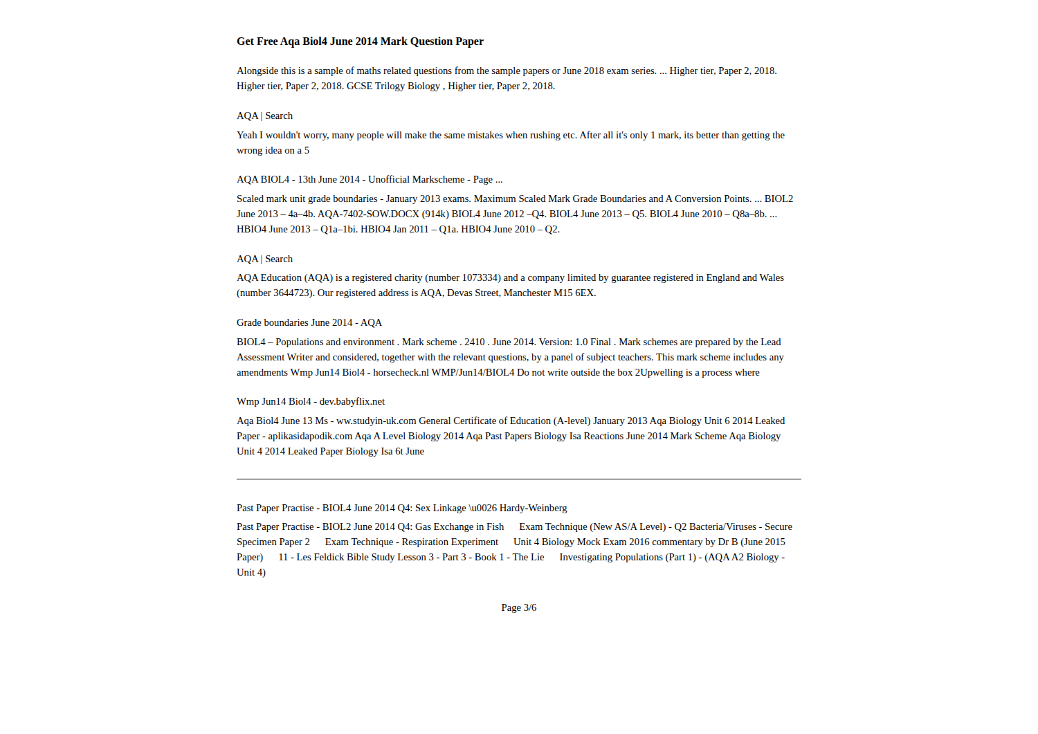Get Free Aqa Biol4 June 2014 Mark Question Paper
Alongside this is a sample of maths related questions from the sample papers or June 2018 exam series. ... Higher tier, Paper 2, 2018. Higher tier, Paper 2, 2018. GCSE Trilogy Biology , Higher tier, Paper 2, 2018.
AQA | Search
Yeah I wouldn't worry, many people will make the same mistakes when rushing etc. After all it's only 1 mark, its better than getting the wrong idea on a 5
AQA BIOL4 - 13th June 2014 - Unofficial Markscheme - Page ...
Scaled mark unit grade boundaries - January 2013 exams. Maximum Scaled Mark Grade Boundaries and A Conversion Points. ... BIOL2 June 2013 – 4a–4b. AQA-7402-SOW.DOCX (914k) BIOL4 June 2012 –Q4. BIOL4 June 2013 – Q5. BIOL4 June 2010 – Q8a–8b. ... HBIO4 June 2013 – Q1a–1bi. HBIO4 Jan 2011 – Q1a. HBIO4 June 2010 – Q2.
AQA | Search
AQA Education (AQA) is a registered charity (number 1073334) and a company limited by guarantee registered in England and Wales (number 3644723). Our registered address is AQA, Devas Street, Manchester M15 6EX.
Grade boundaries June 2014 - AQA
BIOL4 – Populations and environment . Mark scheme . 2410 . June 2014. Version: 1.0 Final . Mark schemes are prepared by the Lead Assessment Writer and considered, together with the relevant questions, by a panel of subject teachers. This mark scheme includes any amendments Wmp Jun14 Biol4 - horsecheck.nl WMP/Jun14/BIOL4 Do not write outside the box 2Upwelling is a process where
Wmp Jun14 Biol4 - dev.babyflix.net
Aqa Biol4 June 13 Ms - ww.studyin-uk.com General Certificate of Education (A-level) January 2013 Aqa Biology Unit 6 2014 Leaked Paper - aplikasidapodik.com Aqa A Level Biology 2014 Aqa Past Papers Biology Isa Reactions June 2014 Mark Scheme Aqa Biology Unit 4 2014 Leaked Paper Biology Isa 6t June
Past Paper Practise - BIOL4 June 2014 Q4: Sex Linkage \u0026 Hardy-Weinberg
Past Paper Practise - BIOL2 June 2014 Q4: Gas Exchange in Fish Exam Technique (New AS/A Level) - Q2 Bacteria/Viruses - Secure Specimen Paper 2 Exam Technique - Respiration Experiment Unit 4 Biology Mock Exam 2016 commentary by Dr B (June 2015 Paper) 11 - Les Feldick Bible Study Lesson 3 - Part 3 - Book 1 - The Lie Investigating Populations (Part 1) - (AQA A2 Biology - Unit 4)
Page 3/6